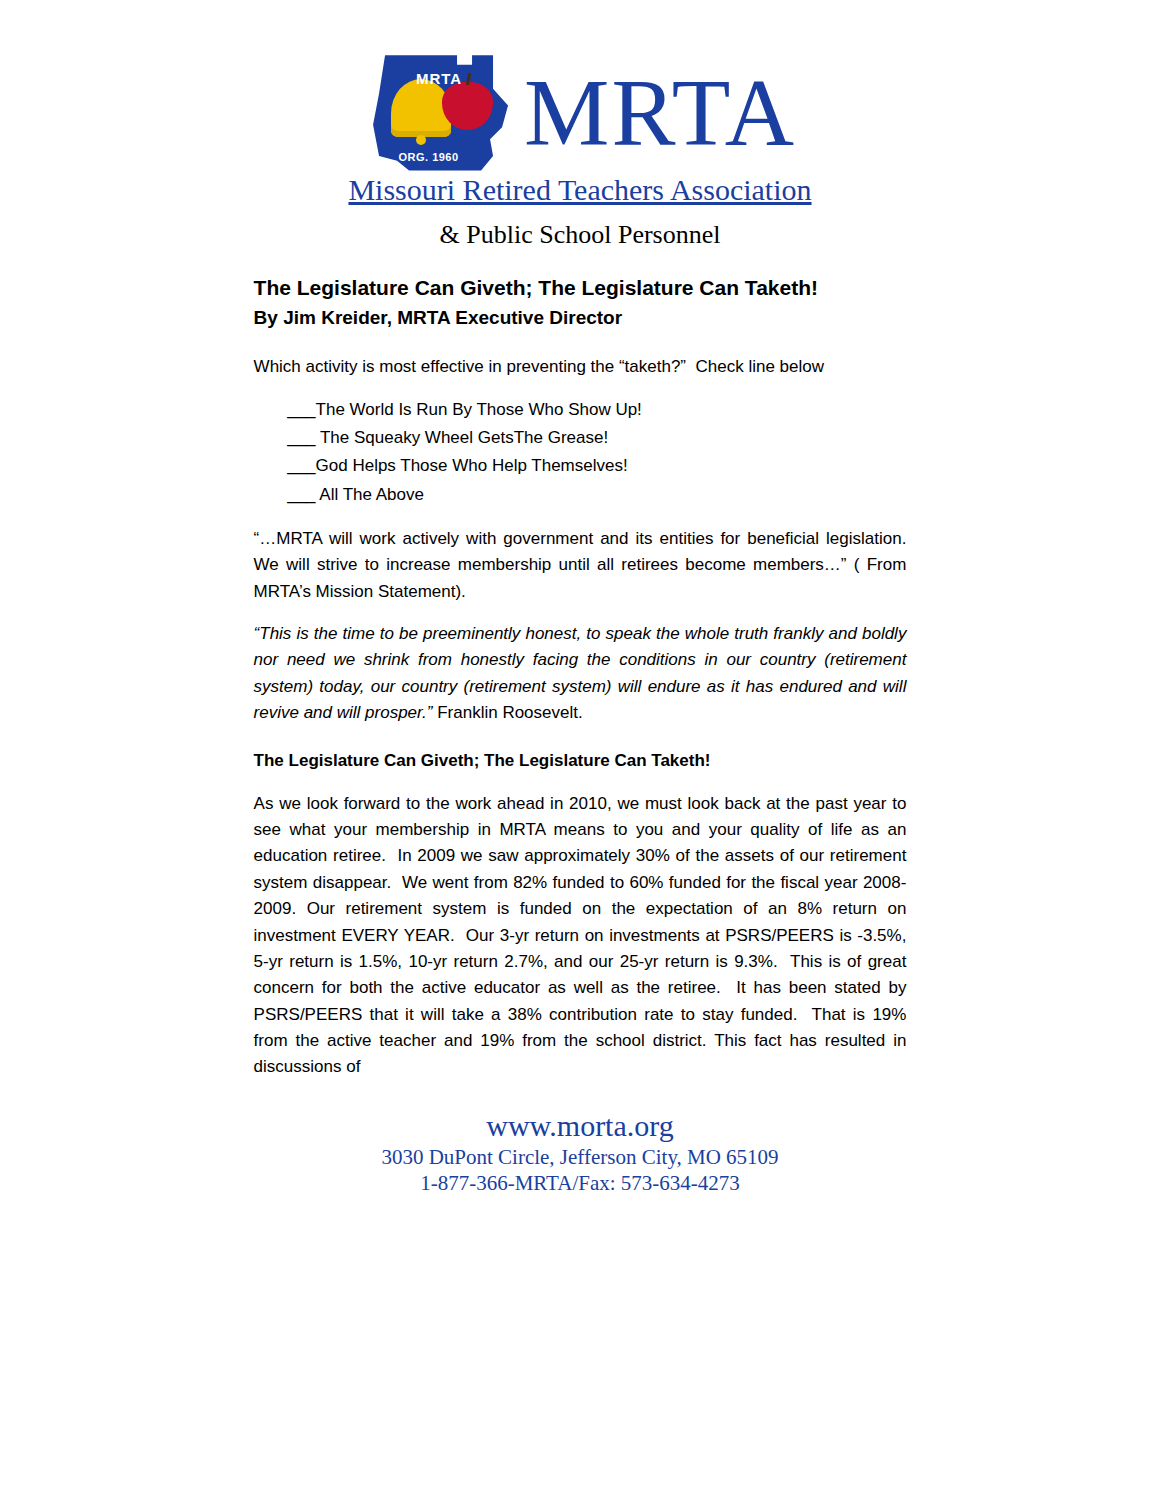MRTA
ORG. 1960
MRTA
Missouri Retired Teachers Association
& Public School Personnel
The Legislature Can Giveth; The Legislature Can Taketh!
By Jim Kreider, MRTA Executive Director
Which activity is most effective in preventing the “taketh?” Check line below
___The World Is Run By Those Who Show Up!
___ The Squeaky Wheel GetsThe Grease!
___God Helps Those Who Help Themselves!
___ All The Above
“…MRTA will work actively with government and its entities for beneficial legislation. We will strive to increase membership until all retirees become members…” ( From MRTA’s Mission Statement).
“This is the time to be preeminently honest, to speak the whole truth frankly and boldly nor need we shrink from honestly facing the conditions in our country (retirement system) today, our country (retirement system) will endure as it has endured and will revive and will prosper.” Franklin Roosevelt.
The Legislature Can Giveth; The Legislature Can Taketh!
As we look forward to the work ahead in 2010, we must look back at the past year to see what your membership in MRTA means to you and your quality of life as an education retiree. In 2009 we saw approximately 30% of the assets of our retirement system disappear. We went from 82% funded to 60% funded for the fiscal year 2008-2009. Our retirement system is funded on the expectation of an 8% return on investment EVERY YEAR. Our 3-yr return on investments at PSRS/PEERS is -3.5%, 5-yr return is 1.5%, 10-yr return 2.7%, and our 25-yr return is 9.3%. This is of great concern for both the active educator as well as the retiree. It has been stated by PSRS/PEERS that it will take a 38% contribution rate to stay funded. That is 19% from the active teacher and 19% from the school district. This fact has resulted in discussions of
www.morta.org
3030 DuPont Circle, Jefferson City, MO 65109
1-877-366-MRTA/Fax: 573-634-4273